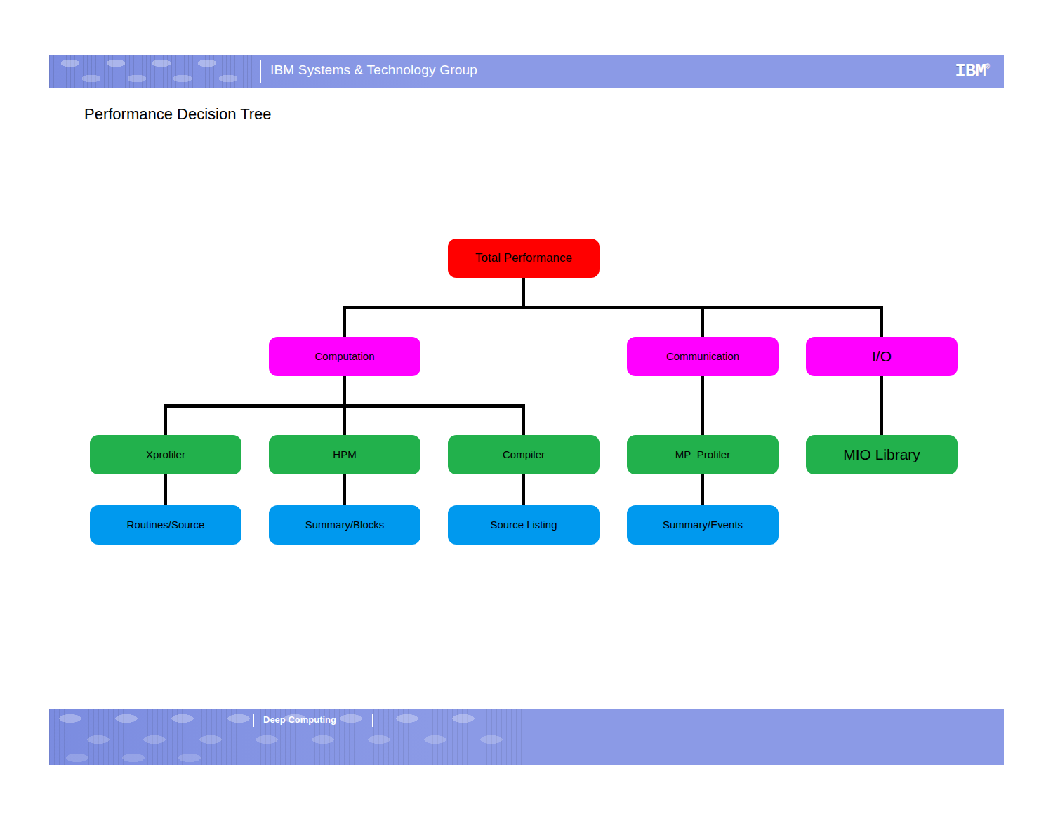IBM Systems & Technology Group
IBM®
Performance Decision Tree
Total Performance
Computation
Communication
I/O
Xprofiler
HPM
Compiler
MP_Profiler
MIO Library
Routines/Source
Summary/Blocks
Source Listing
Summary/Events
Deep Computing